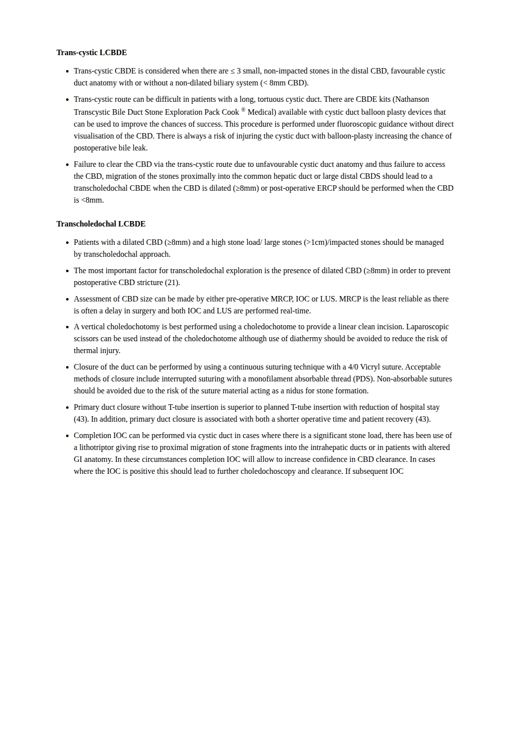Trans-cystic LCBDE
Trans-cystic CBDE is considered when there are ≤ 3 small, non-impacted stones in the distal CBD, favourable cystic duct anatomy with or without a non-dilated biliary system (< 8mm CBD).
Trans-cystic route can be difficult in patients with a long, tortuous cystic duct. There are CBDE kits (Nathanson Transcystic Bile Duct Stone Exploration Pack Cook ® Medical) available with cystic duct balloon plasty devices that can be used to improve the chances of success. This procedure is performed under fluoroscopic guidance without direct visualisation of the CBD. There is always a risk of injuring the cystic duct with balloon-plasty increasing the chance of postoperative bile leak.
Failure to clear the CBD via the trans-cystic route due to unfavourable cystic duct anatomy and thus failure to access the CBD, migration of the stones proximally into the common hepatic duct or large distal CBDS should lead to a transcholedochal CBDE when the CBD is dilated (≥8mm) or post-operative ERCP should be performed when the CBD is <8mm.
Transcholedochal LCBDE
Patients with a dilated CBD (≥8mm) and a high stone load/ large stones (>1cm)/impacted stones should be managed by transcholedochal approach.
The most important factor for transcholedochal exploration is the presence of dilated CBD (≥8mm) in order to prevent postoperative CBD stricture (21).
Assessment of CBD size can be made by either pre-operative MRCP, IOC or LUS. MRCP is the least reliable as there is often a delay in surgery and both IOC and LUS are performed real-time.
A vertical choledochotomy is best performed using a choledochotome to provide a linear clean incision. Laparoscopic scissors can be used instead of the choledochotome although use of diathermy should be avoided to reduce the risk of thermal injury.
Closure of the duct can be performed by using a continuous suturing technique with a 4/0 Vicryl suture. Acceptable methods of closure include interrupted suturing with a monofilament absorbable thread (PDS). Non-absorbable sutures should be avoided due to the risk of the suture material acting as a nidus for stone formation.
Primary duct closure without T-tube insertion is superior to planned T-tube insertion with reduction of hospital stay (43). In addition, primary duct closure is associated with both a shorter operative time and patient recovery (43).
Completion IOC can be performed via cystic duct in cases where there is a significant stone load, there has been use of a lithotriptor giving rise to proximal migration of stone fragments into the intrahepatic ducts or in patients with altered GI anatomy. In these circumstances completion IOC will allow to increase confidence in CBD clearance. In cases where the IOC is positive this should lead to further choledochoscopy and clearance. If subsequent IOC